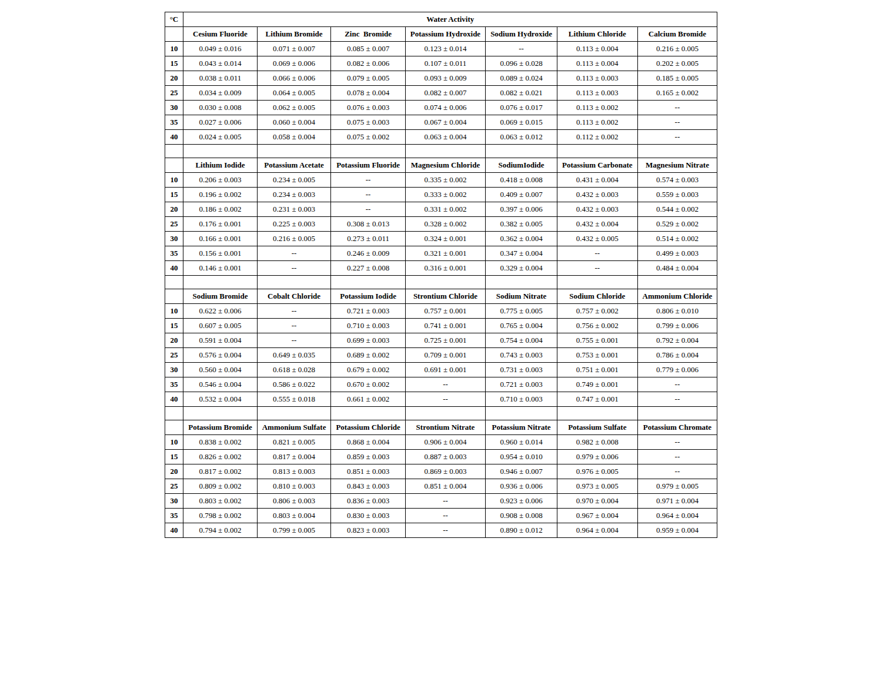| °C | Water Activity |
| --- | --- |
| | Cesium Fluoride | Lithium Bromide | Zinc Bromide | Potassium Hydroxide | Sodium Hydroxide | Lithium Chloride | Calcium Bromide |
| 10 | 0.049 ± 0.016 | 0.071 ± 0.007 | 0.085 ± 0.007 | 0.123 ± 0.014 | -- | 0.113 ± 0.004 | 0.216 ± 0.005 |
| 15 | 0.043 ± 0.014 | 0.069 ± 0.006 | 0.082 ± 0.006 | 0.107 ± 0.011 | 0.096 ± 0.028 | 0.113 ± 0.004 | 0.202 ± 0.005 |
| 20 | 0.038 ± 0.011 | 0.066 ± 0.006 | 0.079 ± 0.005 | 0.093 ± 0.009 | 0.089 ± 0.024 | 0.113 ± 0.003 | 0.185 ± 0.005 |
| 25 | 0.034 ± 0.009 | 0.064 ± 0.005 | 0.078 ± 0.004 | 0.082 ± 0.007 | 0.082 ± 0.021 | 0.113 ± 0.003 | 0.165 ± 0.002 |
| 30 | 0.030 ± 0.008 | 0.062 ± 0.005 | 0.076 ± 0.003 | 0.074 ± 0.006 | 0.076 ± 0.017 | 0.113 ± 0.002 | -- |
| 35 | 0.027 ± 0.006 | 0.060 ± 0.004 | 0.075 ± 0.003 | 0.067 ± 0.004 | 0.069 ± 0.015 | 0.113 ± 0.002 | -- |
| 40 | 0.024 ± 0.005 | 0.058 ± 0.004 | 0.075 ± 0.002 | 0.063 ± 0.004 | 0.063 ± 0.012 | 0.112 ± 0.002 | -- |
| | Lithium Iodide | Potassium Acetate | Potassium Fluoride | Magnesium Chloride | SodiumIodide | Potassium Carbonate | Magnesium Nitrate |
| 10 | 0.206 ± 0.003 | 0.234 ± 0.005 | -- | 0.335 ± 0.002 | 0.418 ± 0.008 | 0.431 ± 0.004 | 0.574 ± 0.003 |
| 15 | 0.196 ± 0.002 | 0.234 ± 0.003 | -- | 0.333 ± 0.002 | 0.409 ± 0.007 | 0.432 ± 0.003 | 0.559 ± 0.003 |
| 20 | 0.186 ± 0.002 | 0.231 ± 0.003 | -- | 0.331 ± 0.002 | 0.397 ± 0.006 | 0.432 ± 0.003 | 0.544 ± 0.002 |
| 25 | 0.176 ± 0.001 | 0.225 ± 0.003 | 0.308 ± 0.013 | 0.328 ± 0.002 | 0.382 ± 0.005 | 0.432 ± 0.004 | 0.529 ± 0.002 |
| 30 | 0.166 ± 0.001 | 0.216 ± 0.005 | 0.273 ± 0.011 | 0.324 ± 0.001 | 0.362 ± 0.004 | 0.432 ± 0.005 | 0.514 ± 0.002 |
| 35 | 0.156 ± 0.001 | -- | 0.246 ± 0.009 | 0.321 ± 0.001 | 0.347 ± 0.004 | -- | 0.499 ± 0.003 |
| 40 | 0.146 ± 0.001 | -- | 0.227 ± 0.008 | 0.316 ± 0.001 | 0.329 ± 0.004 | -- | 0.484 ± 0.004 |
| | Sodium Bromide | Cobalt Chloride | Potassium Iodide | Strontium Chloride | Sodium Nitrate | Sodium Chloride | Ammonium Chloride |
| 10 | 0.622 ± 0.006 | -- | 0.721 ± 0.003 | 0.757 ± 0.001 | 0.775 ± 0.005 | 0.757 ± 0.002 | 0.806 ± 0.010 |
| 15 | 0.607 ± 0.005 | -- | 0.710 ± 0.003 | 0.741 ± 0.001 | 0.765 ± 0.004 | 0.756 ± 0.002 | 0.799 ± 0.006 |
| 20 | 0.591 ± 0.004 | -- | 0.699 ± 0.003 | 0.725 ± 0.001 | 0.754 ± 0.004 | 0.755 ± 0.001 | 0.792 ± 0.004 |
| 25 | 0.576 ± 0.004 | 0.649 ± 0.035 | 0.689 ± 0.002 | 0.709 ± 0.001 | 0.743 ± 0.003 | 0.753 ± 0.001 | 0.786 ± 0.004 |
| 30 | 0.560 ± 0.004 | 0.618 ± 0.028 | 0.679 ± 0.002 | 0.691 ± 0.001 | 0.731 ± 0.003 | 0.751 ± 0.001 | 0.779 ± 0.006 |
| 35 | 0.546 ± 0.004 | 0.586 ± 0.022 | 0.670 ± 0.002 | -- | 0.721 ± 0.003 | 0.749 ± 0.001 | -- |
| 40 | 0.532 ± 0.004 | 0.555 ± 0.018 | 0.661 ± 0.002 | -- | 0.710 ± 0.003 | 0.747 ± 0.001 | -- |
| | Potassium Bromide | Ammonium Sulfate | Potassium Chloride | Strontium Nitrate | Potassium Nitrate | Potassium Sulfate | Potassium Chromate |
| 10 | 0.838 ± 0.002 | 0.821 ± 0.005 | 0.868 ± 0.004 | 0.906 ± 0.004 | 0.960 ± 0.014 | 0.982 ± 0.008 | -- |
| 15 | 0.826 ± 0.002 | 0.817 ± 0.004 | 0.859 ± 0.003 | 0.887 ± 0.003 | 0.954 ± 0.010 | 0.979 ± 0.006 | -- |
| 20 | 0.817 ± 0.002 | 0.813 ± 0.003 | 0.851 ± 0.003 | 0.869 ± 0.003 | 0.946 ± 0.007 | 0.976 ± 0.005 | -- |
| 25 | 0.809 ± 0.002 | 0.810 ± 0.003 | 0.843 ± 0.003 | 0.851 ± 0.004 | 0.936 ± 0.006 | 0.973 ± 0.005 | 0.979 ± 0.005 |
| 30 | 0.803 ± 0.002 | 0.806 ± 0.003 | 0.836 ± 0.003 | -- | 0.923 ± 0.006 | 0.970 ± 0.004 | 0.971 ± 0.004 |
| 35 | 0.798 ± 0.002 | 0.803 ± 0.004 | 0.830 ± 0.003 | -- | 0.908 ± 0.008 | 0.967 ± 0.004 | 0.964 ± 0.004 |
| 40 | 0.794 ± 0.002 | 0.799 ± 0.005 | 0.823 ± 0.003 | -- | 0.890 ± 0.012 | 0.964 ± 0.004 | 0.959 ± 0.004 |